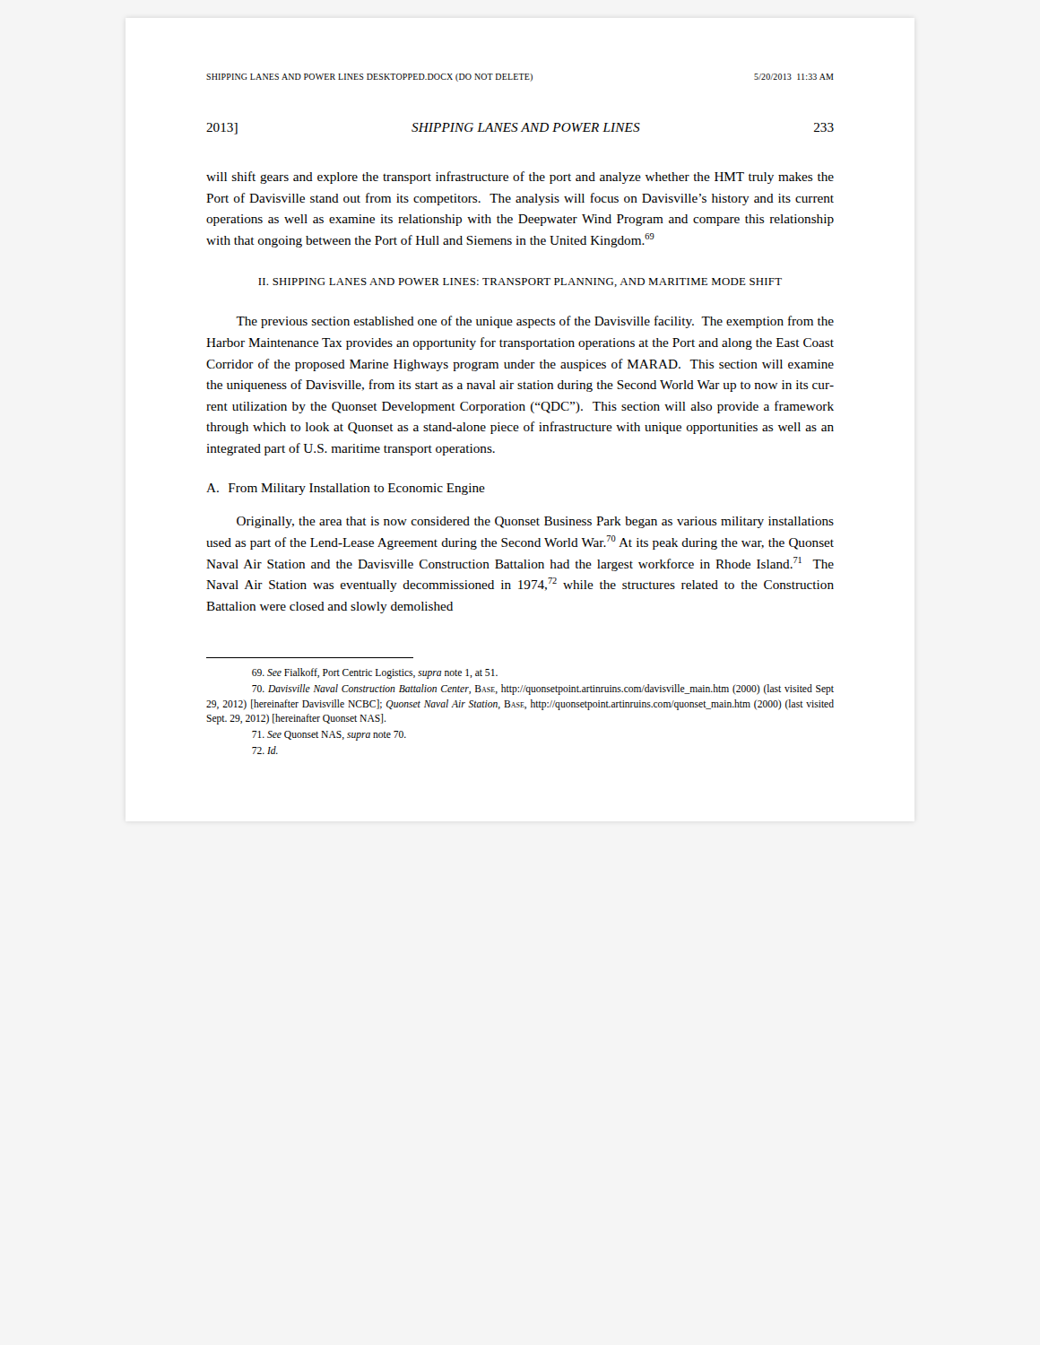Shipping Lanes and Power Lines Desktopped.docx (Do Not Delete) 5/20/2013 11:33 AM
2013] SHIPPING LANES AND POWER LINES 233
will shift gears and explore the transport infrastructure of the port and analyze whether the HMT truly makes the Port of Davisville stand out from its competitors. The analysis will focus on Davisville’s history and its current operations as well as examine its relationship with the Deepwater Wind Program and compare this relationship with that ongoing between the Port of Hull and Siemens in the United Kingdom.69
II. Shipping Lanes and Power Lines: Transport Planning, and Maritime Mode Shift
The previous section established one of the unique aspects of the Davisville facility. The exemption from the Harbor Maintenance Tax provides an opportunity for transportation operations at the Port and along the East Coast Corridor of the proposed Marine Highways program under the auspices of MARAD. This section will examine the uniqueness of Davisville, from its start as a naval air station during the Second World War up to now in its current utilization by the Quonset Development Corporation (“QDC”). This section will also provide a framework through which to look at Quonset as a stand-alone piece of infrastructure with unique opportunities as well as an integrated part of U.S. maritime transport operations.
A. From Military Installation to Economic Engine
Originally, the area that is now considered the Quonset Business Park began as various military installations used as part of the Lend-Lease Agreement during the Second World War.70 At its peak during the war, the Quonset Naval Air Station and the Davisville Construction Battalion had the largest workforce in Rhode Island.71 The Naval Air Station was eventually decommissioned in 1974,72 while the structures related to the Construction Battalion were closed and slowly demolished
69. See Fialkoff, Port Centric Logistics, supra note 1, at 51.
70. Davisville Naval Construction Battalion Center, Base, http://quonsetpoint.artinruins.com/davisville_main.htm (2000) (last visited Sept 29, 2012) [hereinafter Davisville NCBC]; Quonset Naval Air Station, Base, http://quonsetpoint.artinruins.com/quonset_main.htm (2000) (last visited Sept. 29, 2012) [hereinafter Quonset NAS].
71. See Quonset NAS, supra note 70.
72. Id.